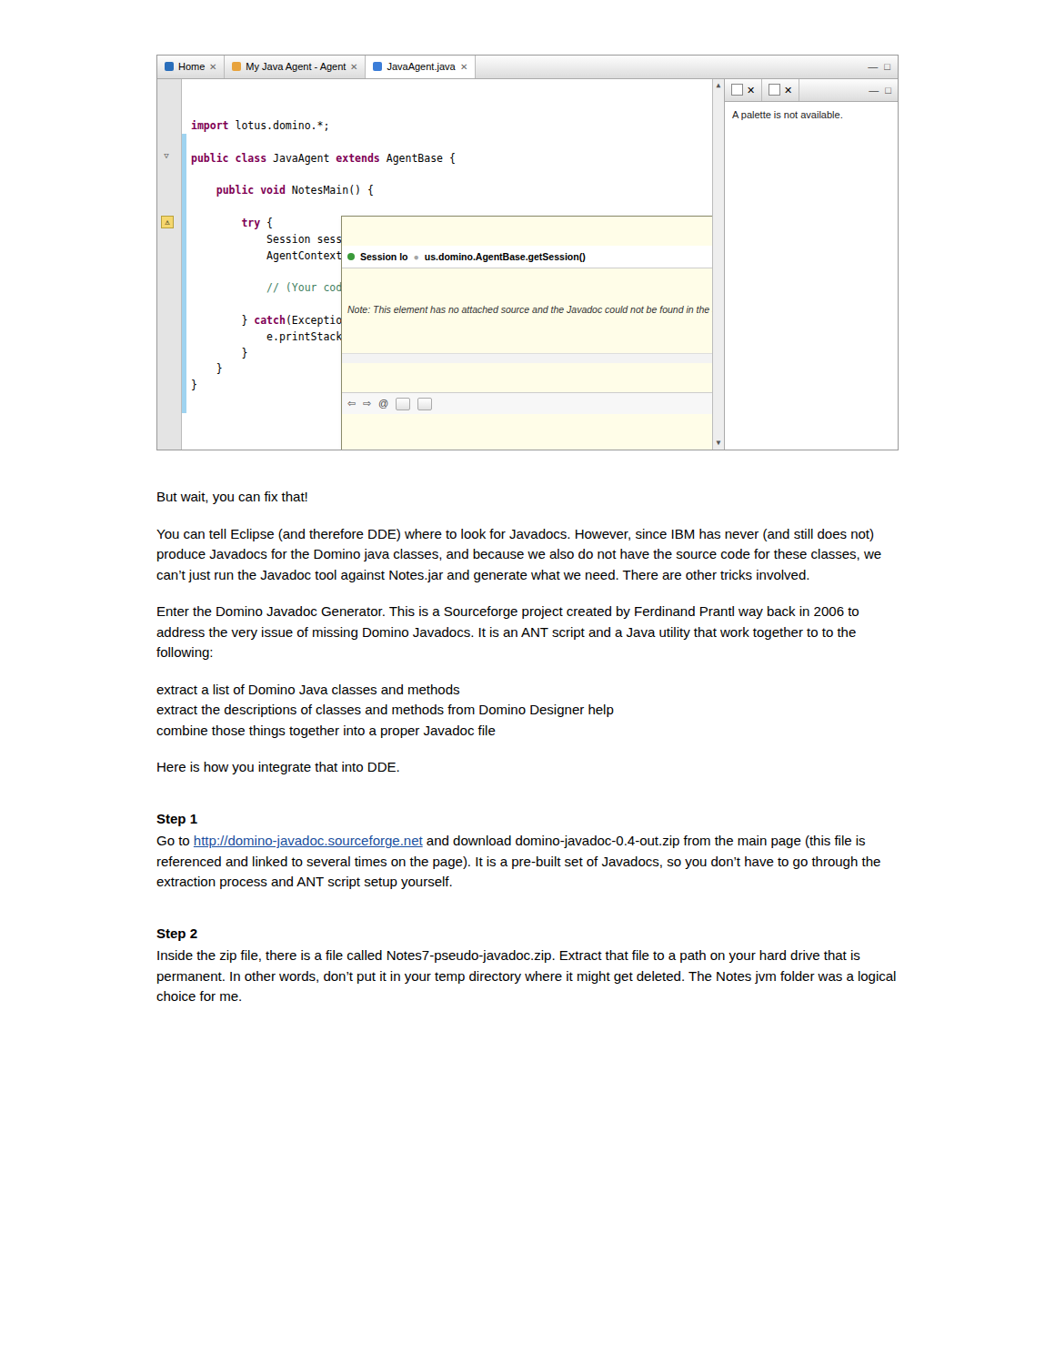Home ✕
My Java Agent - Agent ✕
JavaAgent.java ✕
— □
▽
⚠
import lotus.domino.*; public class JavaAgent extends AgentBase { public void NotesMain() { try { Session session = getSession(); AgentContext age // (Your code go } catch(Exception e) e.printStackTrac } } }
Session lo●us.domino.AgentBase.getSession()
Note: This element has no attached source and the Javadoc could not be found in the attached Javadoc.
⇦⇨@ ⋯
▲
▼
✕
✕
— □
A palette is not available.
But wait, you can fix that!
You can tell Eclipse (and therefore DDE) where to look for Javadocs. However, since IBM has never (and still does not) produce Javadocs for the Domino java classes, and because we also do not have the source code for these classes, we can’t just run the Javadoc tool against Notes.jar and generate what we need. There are other tricks involved.
Enter the Domino Javadoc Generator. This is a Sourceforge project created by Ferdinand Prantl way back in 2006 to address the very issue of missing Domino Javadocs. It is an ANT script and a Java utility that work together to to the following:
extract a list of Domino Java classes and methods
extract the descriptions of classes and methods from Domino Designer help
combine those things together into a proper Javadoc file
Here is how you integrate that into DDE.
Step 1
Go to http://domino-javadoc.sourceforge.net and download domino-javadoc-0.4-out.zip from the main page (this file is referenced and linked to several times on the page). It is a pre-built set of Javadocs, so you don’t have to go through the extraction process and ANT script setup yourself.
Step 2
Inside the zip file, there is a file called Notes7-pseudo-javadoc.zip. Extract that file to a path on your hard drive that is permanent. In other words, don’t put it in your temp directory where it might get deleted. The Notes jvm folder was a logical choice for me.